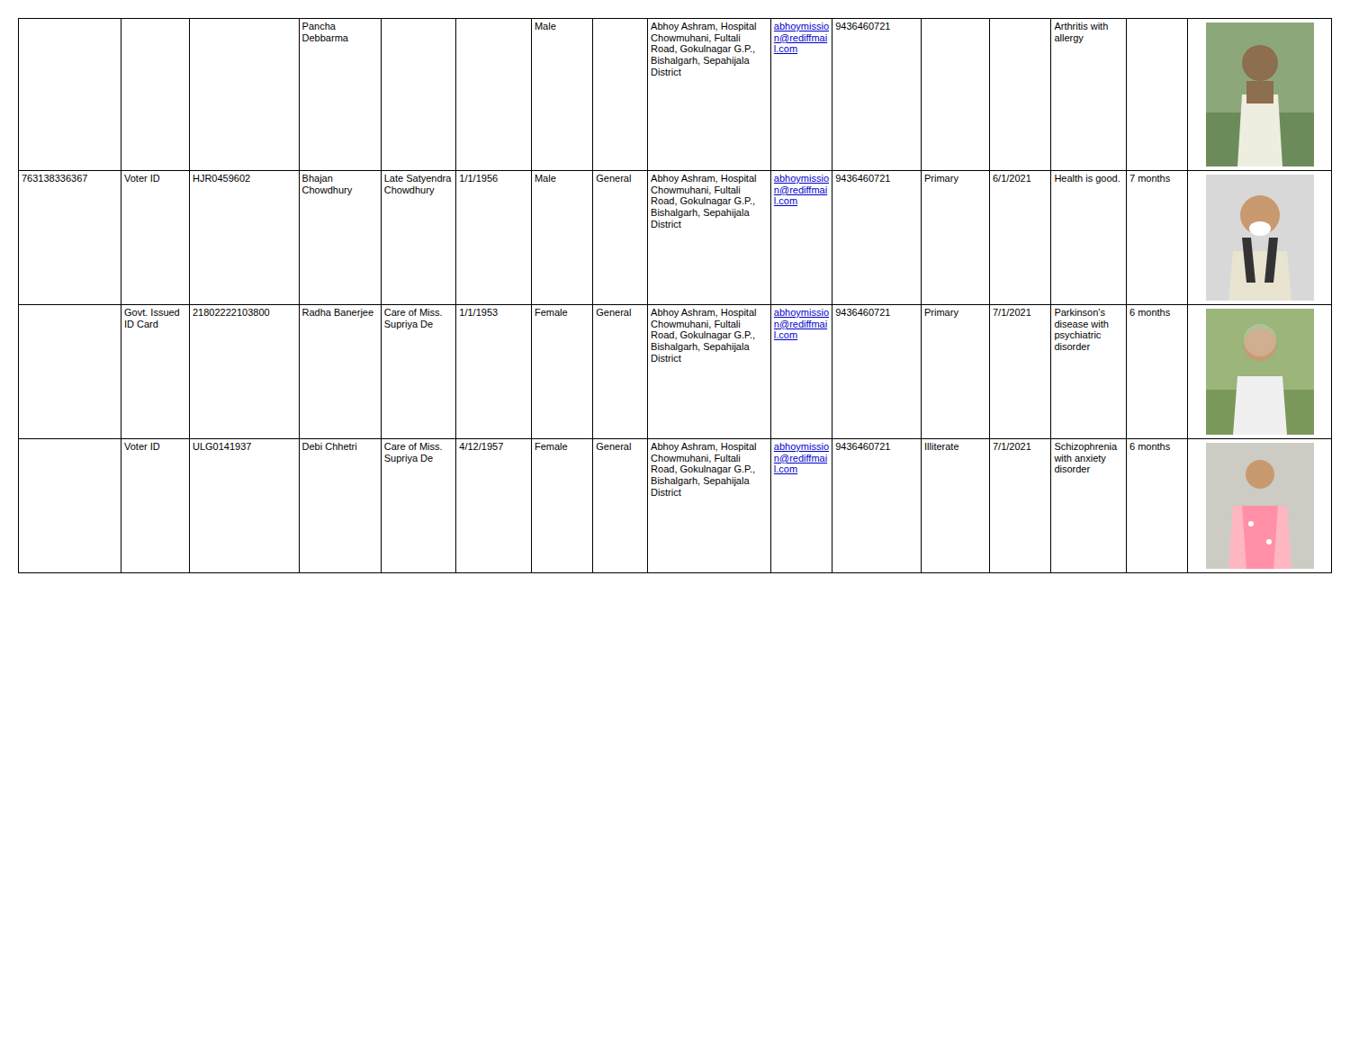| | | | Pancha Debbarma | | | Male | | Abhoy Ashram, Hospital Chowmuhani, Fultali Road, Gokulnagar G.P., Bishalgarh, Sepahijala District | abhoymission@rediffmail.com | 9436460721 | | | Arthritis with allergy | | |
| 763138336367 | Voter ID | HJR0459602 | Bhajan Chowdhury | Late Satyendra Chowdhury | 1/1/1956 | Male | General | Abhoy Ashram, Hospital Chowmuhani, Fultali Road, Gokulnagar G.P., Bishalgarh, Sepahijala District | abhoymission@rediffmail.com | 9436460721 | Primary | 6/1/2021 | Health is good. | 7 months | |
| | Govt. Issued ID Card | 21802222103800 | Radha Banerjee | Care of Miss. Supriya De | 1/1/1953 | Female | General | Abhoy Ashram, Hospital Chowmuhani, Fultali Road, Gokulnagar G.P., Bishalgarh, Sepahijala District | abhoymission@rediffmail.com | 9436460721 | Primary | 7/1/2021 | Parkinson's disease with psychiatric disorder | 6 months | |
| | Voter ID | ULG0141937 | Debi Chhetri | Care of Miss. Supriya De | 4/12/1957 | Female | General | Abhoy Ashram, Hospital Chowmuhani, Fultali Road, Gokulnagar G.P., Bishalgarh, Sepahijala District | abhoymission@rediffmail.com | 9436460721 | Illiterate | 7/1/2021 | Schizophrenia with anxiety disorder | 6 months | |